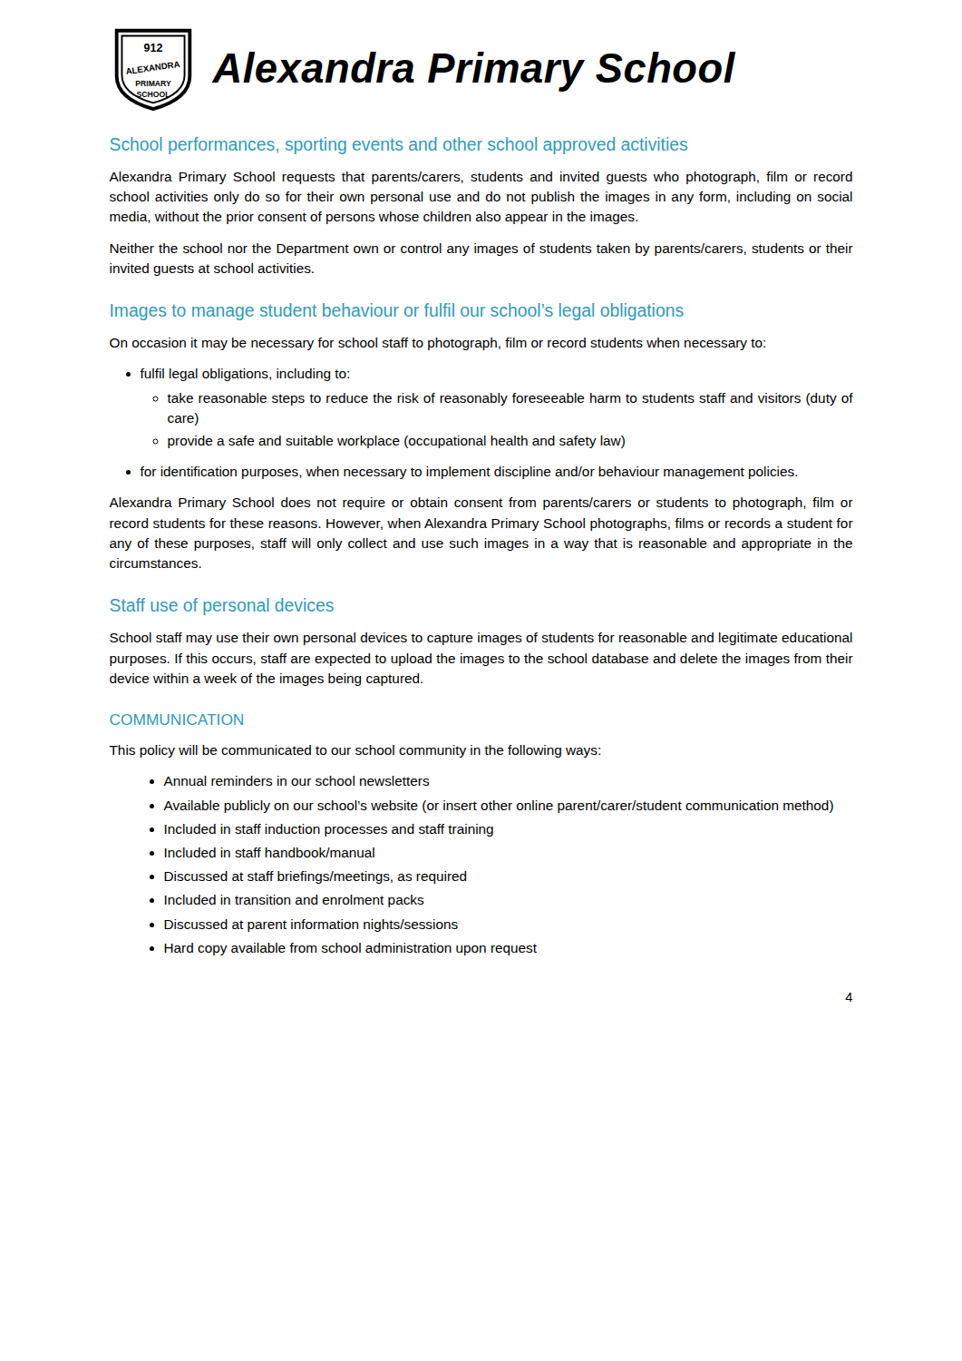912 ALEXANDRA PRIMARY SCHOOL
Alexandra Primary School
School performances, sporting events and other school approved activities
Alexandra Primary School requests that parents/carers, students and invited guests who photograph, film or record school activities only do so for their own personal use and do not publish the images in any form, including on social media, without the prior consent of persons whose children also appear in the images.
Neither the school nor the Department own or control any images of students taken by parents/carers, students or their invited guests at school activities.
Images to manage student behaviour or fulfil our school’s legal obligations
On occasion it may be necessary for school staff to photograph, film or record students when necessary to:
fulfil legal obligations, including to:
take reasonable steps to reduce the risk of reasonably foreseeable harm to students staff and visitors (duty of care)
provide a safe and suitable workplace (occupational health and safety law)
for identification purposes, when necessary to implement discipline and/or behaviour management policies.
Alexandra Primary School does not require or obtain consent from parents/carers or students to photograph, film or record students for these reasons. However, when Alexandra Primary School photographs, films or records a student for any of these purposes, staff will only collect and use such images in a way that is reasonable and appropriate in the circumstances.
Staff use of personal devices
School staff may use their own personal devices to capture images of students for reasonable and legitimate educational purposes. If this occurs, staff are expected to upload the images to the school database and delete the images from their device within a week of the images being captured.
Communication
This policy will be communicated to our school community in the following ways:
Annual reminders in our school newsletters
Available publicly on our school’s website (or insert other online parent/carer/student communication method)
Included in staff induction processes and staff training
Included in staff handbook/manual
Discussed at staff briefings/meetings, as required
Included in transition and enrolment packs
Discussed at parent information nights/sessions
Hard copy available from school administration upon request
4